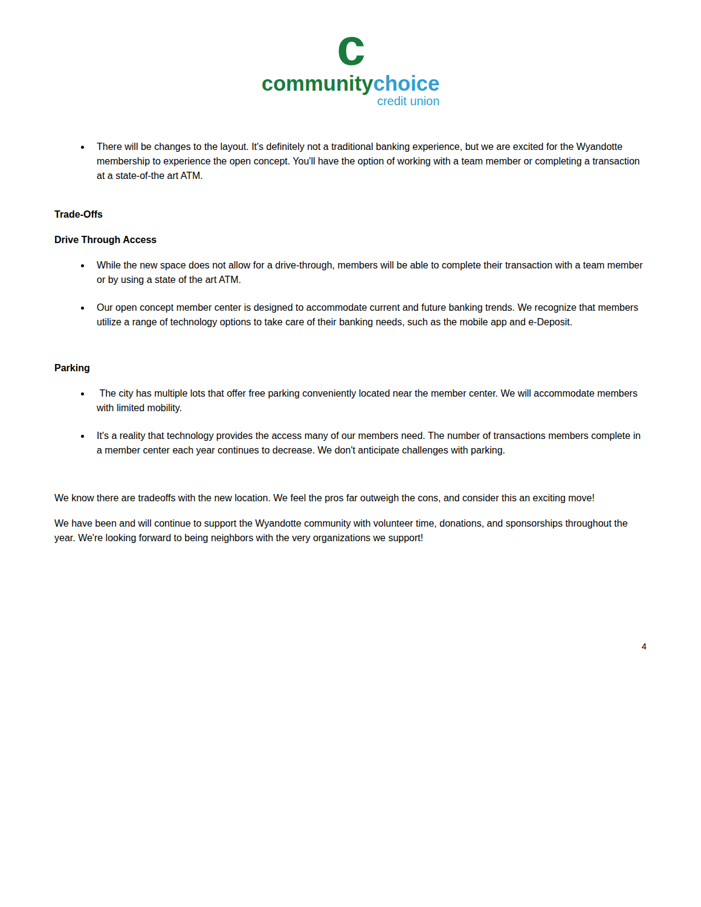c
communitychoice
credit union
There will be changes to the layout. It's definitely not a traditional banking experience, but we are excited for the Wyandotte membership to experience the open concept. You'll have the option of working with a team member or completing a transaction at a state-of-the art ATM.
Trade-Offs
Drive Through Access
While the new space does not allow for a drive-through, members will be able to complete their transaction with a team member or by using a state of the art ATM.
Our open concept member center is designed to accommodate current and future banking trends. We recognize that members utilize a range of technology options to take care of their banking needs, such as the mobile app and e-Deposit.
Parking
The city has multiple lots that offer free parking conveniently located near the member center. We will accommodate members with limited mobility.
It's a reality that technology provides the access many of our members need. The number of transactions members complete in a member center each year continues to decrease. We don't anticipate challenges with parking.
We know there are tradeoffs with the new location. We feel the pros far outweigh the cons, and consider this an exciting move!
We have been and will continue to support the Wyandotte community with volunteer time, donations, and sponsorships throughout the year. We're looking forward to being neighbors with the very organizations we support!
4